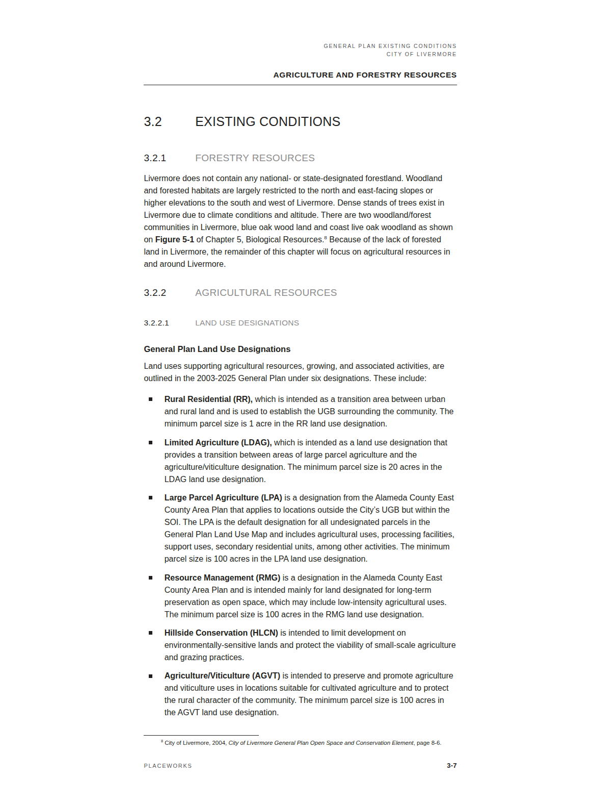General Plan Existing Conditions City of Livermore Agriculture and Forestry Resources
3.2 Existing Conditions
3.2.1 Forestry Resources
Livermore does not contain any national- or state-designated forestland. Woodland and forested habitats are largely restricted to the north and east-facing slopes or higher elevations to the south and west of Livermore. Dense stands of trees exist in Livermore due to climate conditions and altitude. There are two woodland/forest communities in Livermore, blue oak wood land and coast live oak woodland as shown on Figure 5-1 of Chapter 5, Biological Resources.8 Because of the lack of forested land in Livermore, the remainder of this chapter will focus on agricultural resources in and around Livermore.
3.2.2 Agricultural Resources
3.2.2.1 Land Use Designations
General Plan Land Use Designations
Land uses supporting agricultural resources, growing, and associated activities, are outlined in the 2003-2025 General Plan under six designations. These include:
Rural Residential (RR), which is intended as a transition area between urban and rural land and is used to establish the UGB surrounding the community. The minimum parcel size is 1 acre in the RR land use designation.
Limited Agriculture (LDAG), which is intended as a land use designation that provides a transition between areas of large parcel agriculture and the agriculture/viticulture designation. The minimum parcel size is 20 acres in the LDAG land use designation.
Large Parcel Agriculture (LPA) is a designation from the Alameda County East County Area Plan that applies to locations outside the City’s UGB but within the SOI. The LPA is the default designation for all undesignated parcels in the General Plan Land Use Map and includes agricultural uses, processing facilities, support uses, secondary residential units, among other activities. The minimum parcel size is 100 acres in the LPA land use designation.
Resource Management (RMG) is a designation in the Alameda County East County Area Plan and is intended mainly for land designated for long-term preservation as open space, which may include low-intensity agricultural uses. The minimum parcel size is 100 acres in the RMG land use designation.
Hillside Conservation (HLCN) is intended to limit development on environmentally-sensitive lands and protect the viability of small-scale agriculture and grazing practices.
Agriculture/Viticulture (AGVT) is intended to preserve and promote agriculture and viticulture uses in locations suitable for cultivated agriculture and to protect the rural character of the community. The minimum parcel size is 100 acres in the AGVT land use designation.
8 City of Livermore, 2004, City of Livermore General Plan Open Space and Conservation Element, page 8-6.
Placeworks 3-7